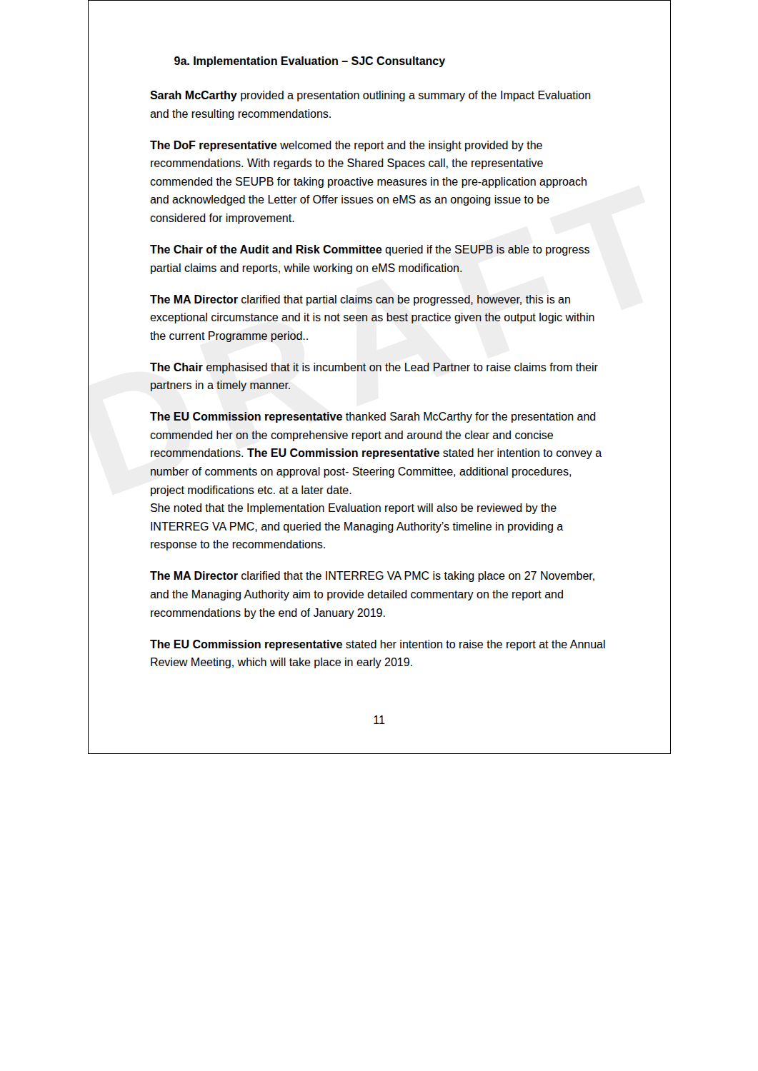DRAFT
9a. Implementation Evaluation – SJC Consultancy
Sarah McCarthy provided a presentation outlining a summary of the Impact Evaluation and the resulting recommendations.
The DoF representative welcomed the report and the insight provided by the recommendations. With regards to the Shared Spaces call, the representative commended the SEUPB for taking proactive measures in the pre-application approach and acknowledged the Letter of Offer issues on eMS as an ongoing issue to be considered for improvement.
The Chair of the Audit and Risk Committee queried if the SEUPB is able to progress partial claims and reports, while working on eMS modification.
The MA Director clarified that partial claims can be progressed, however, this is an exceptional circumstance and it is not seen as best practice given the output logic within the current Programme period..
The Chair emphasised that it is incumbent on the Lead Partner to raise claims from their partners in a timely manner.
The EU Commission representative thanked Sarah McCarthy for the presentation and commended her on the comprehensive report and around the clear and concise recommendations. The EU Commission representative stated her intention to convey a number of comments on approval post- Steering Committee, additional procedures, project modifications etc. at a later date.
She noted that the Implementation Evaluation report will also be reviewed by the INTERREG VA PMC, and queried the Managing Authority’s timeline in providing a response to the recommendations.
The MA Director clarified that the INTERREG VA PMC is taking place on 27 November, and the Managing Authority aim to provide detailed commentary on the report and recommendations by the end of January 2019.
The EU Commission representative stated her intention to raise the report at the Annual Review Meeting, which will take place in early 2019.
11